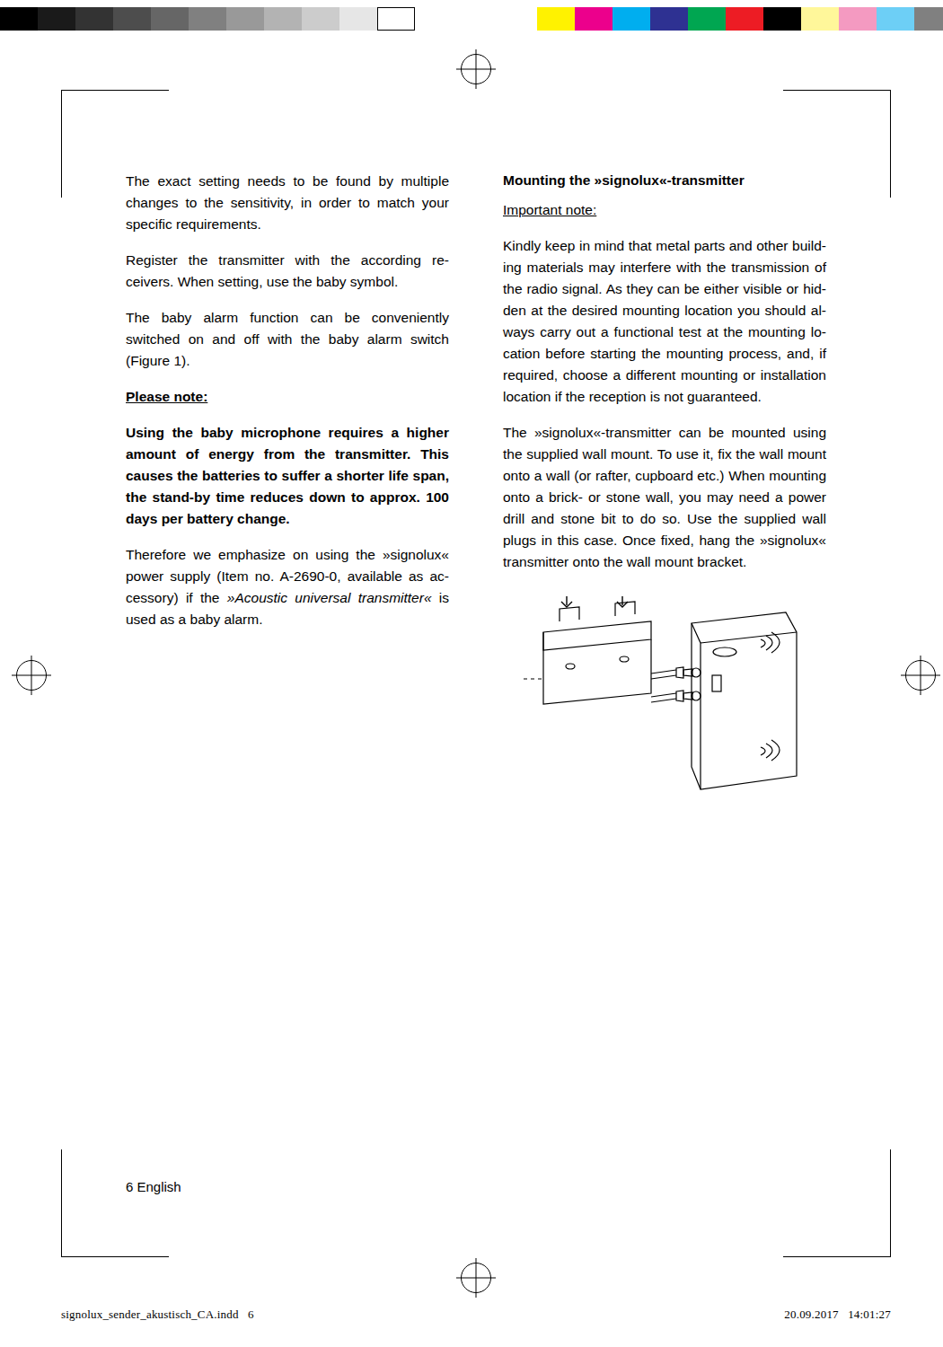The exact setting needs to be found by multiple changes to the sensitivity, in order to match your specific requirements.
Register the transmitter with the according receivers. When setting, use the baby symbol.
The baby alarm function can be conveniently switched on and off with the baby alarm switch (Figure 1).
Please note:
Using the baby microphone requires a higher amount of energy from the transmitter. This causes the batteries to suffer a shorter life span, the stand-by time reduces down to approx. 100 days per battery change.
Therefore we emphasize on using the »signolux« power supply (Item no. A-2690-0, available as accessory) if the »Acoustic universal transmitter« is used as a baby alarm.
Mounting the »signolux«-transmitter
Important note:
Kindly keep in mind that metal parts and other building materials may interfere with the transmission of the radio signal. As they can be either visible or hidden at the desired mounting location you should always carry out a functional test at the mounting location before starting the mounting process, and, if required, choose a different mounting or installation location if the reception is not guaranteed.
The »signolux«-transmitter can be mounted using the supplied wall mount. To use it, fix the wall mount onto a wall (or rafter, cupboard etc.) When mounting onto a brick- or stone wall, you may need a power drill and stone bit to do so. Use the supplied wall plugs in this case. Once fixed, hang the »signolux« transmitter onto the wall mount bracket.
6 English
signolux_sender_akustisch_CA.indd 6
20.09.2017 14:01:27